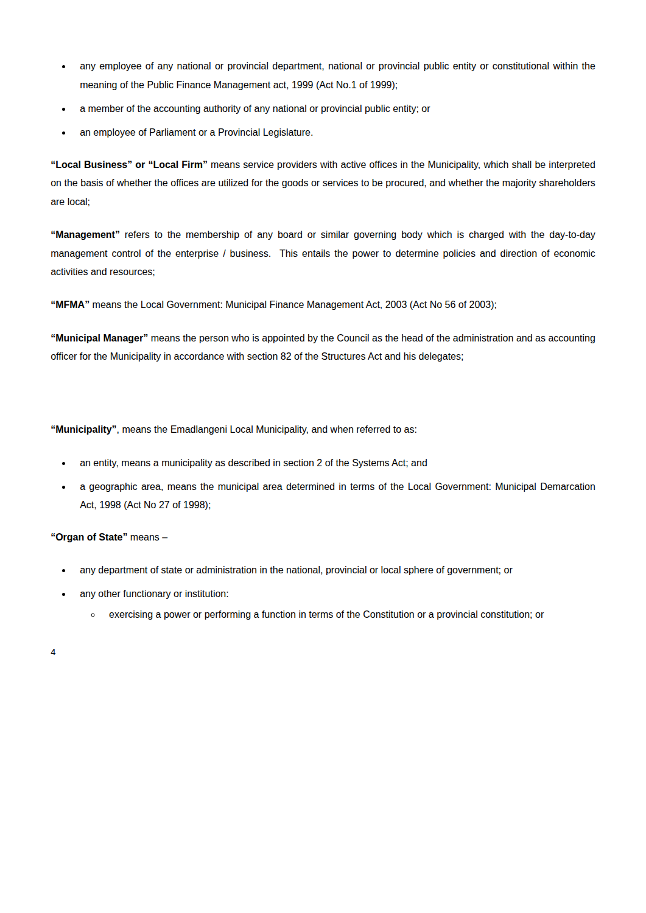any employee of any national or provincial department, national or provincial public entity or constitutional within the meaning of the Public Finance Management act, 1999 (Act No.1 of 1999);
a member of the accounting authority of any national or provincial public entity; or
an employee of Parliament or a Provincial Legislature.
“Local Business” or “Local Firm” means service providers with active offices in the Municipality, which shall be interpreted on the basis of whether the offices are utilized for the goods or services to be procured, and whether the majority shareholders are local;
“Management” refers to the membership of any board or similar governing body which is charged with the day-to-day management control of the enterprise / business. This entails the power to determine policies and direction of economic activities and resources;
“MFMA” means the Local Government: Municipal Finance Management Act, 2003 (Act No 56 of 2003);
“Municipal Manager” means the person who is appointed by the Council as the head of the administration and as accounting officer for the Municipality in accordance with section 82 of the Structures Act and his delegates;
“Municipality”, means the Emadlangeni Local Municipality, and when referred to as:
an entity, means a municipality as described in section 2 of the Systems Act; and
a geographic area, means the municipal area determined in terms of the Local Government: Municipal Demarcation Act, 1998 (Act No 27 of 1998);
“Organ of State” means –
any department of state or administration in the national, provincial or local sphere of government; or
any other functionary or institution:
exercising a power or performing a function in terms of the Constitution or a provincial constitution; or
4